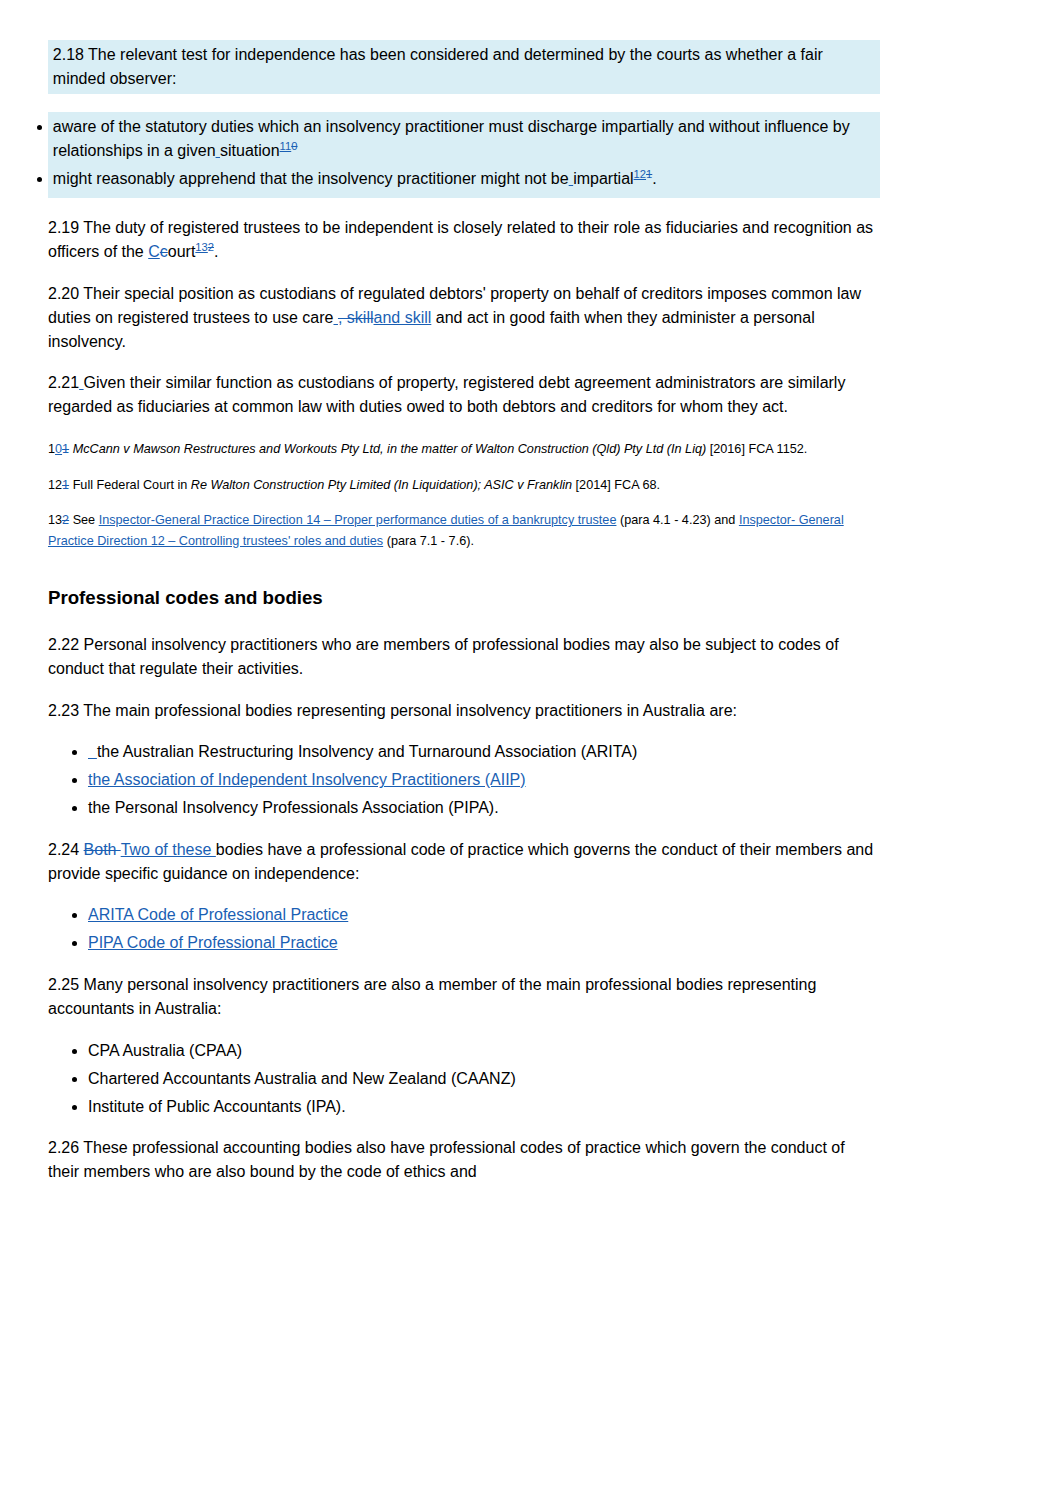2.18 The relevant test for independence has been considered and determined by the courts as whether a fair minded observer:
aware of the statutory duties which an insolvency practitioner must discharge impartially and without influence by relationships in a given situation110
might reasonably apprehend that the insolvency practitioner might not be impartial121.
2.19 The duty of registered trustees to be independent is closely related to their role as fiduciaries and recognition as officers of the Ccourt132.
2.20 Their special position as custodians of regulated debtors' property on behalf of creditors imposes common law duties on registered trustees to use care , skill and skill and act in good faith when they administer a personal insolvency.
2.21 Given their similar function as custodians of property, registered debt agreement administrators are similarly regarded as fiduciaries at common law with duties owed to both debtors and creditors for whom they act.
101 McCann v Mawson Restructures and Workouts Pty Ltd, in the matter of Walton Construction (Qld) Pty Ltd (In Liq) [2016] FCA 1152.
121 Full Federal Court in Re Walton Construction Pty Limited (In Liquidation); ASIC v Franklin [2014] FCA 68.
132 See Inspector-General Practice Direction 14 – Proper performance duties of a bankruptcy trustee (para 4.1 - 4.23) and Inspector- General Practice Direction 12 – Controlling trustees' roles and duties (para 7.1 - 7.6).
Professional codes and bodies
2.22 Personal insolvency practitioners who are members of professional bodies may also be subject to codes of conduct that regulate their activities.
2.23 The main professional bodies representing personal insolvency practitioners in Australia are:
the Australian Restructuring Insolvency and Turnaround Association (ARITA)
the Association of Independent Insolvency Practitioners (AIIP)
the Personal Insolvency Professionals Association (PIPA).
2.24 Both Two of these bodies have a professional code of practice which governs the conduct of their members and provide specific guidance on independence:
ARITA Code of Professional Practice
PIPA Code of Professional Practice
2.25 Many personal insolvency practitioners are also a member of the main professional bodies representing accountants in Australia:
CPA Australia (CPAA)
Chartered Accountants Australia and New Zealand (CAANZ)
Institute of Public Accountants (IPA).
2.26 These professional accounting bodies also have professional codes of practice which govern the conduct of their members who are also bound by the code of ethics and